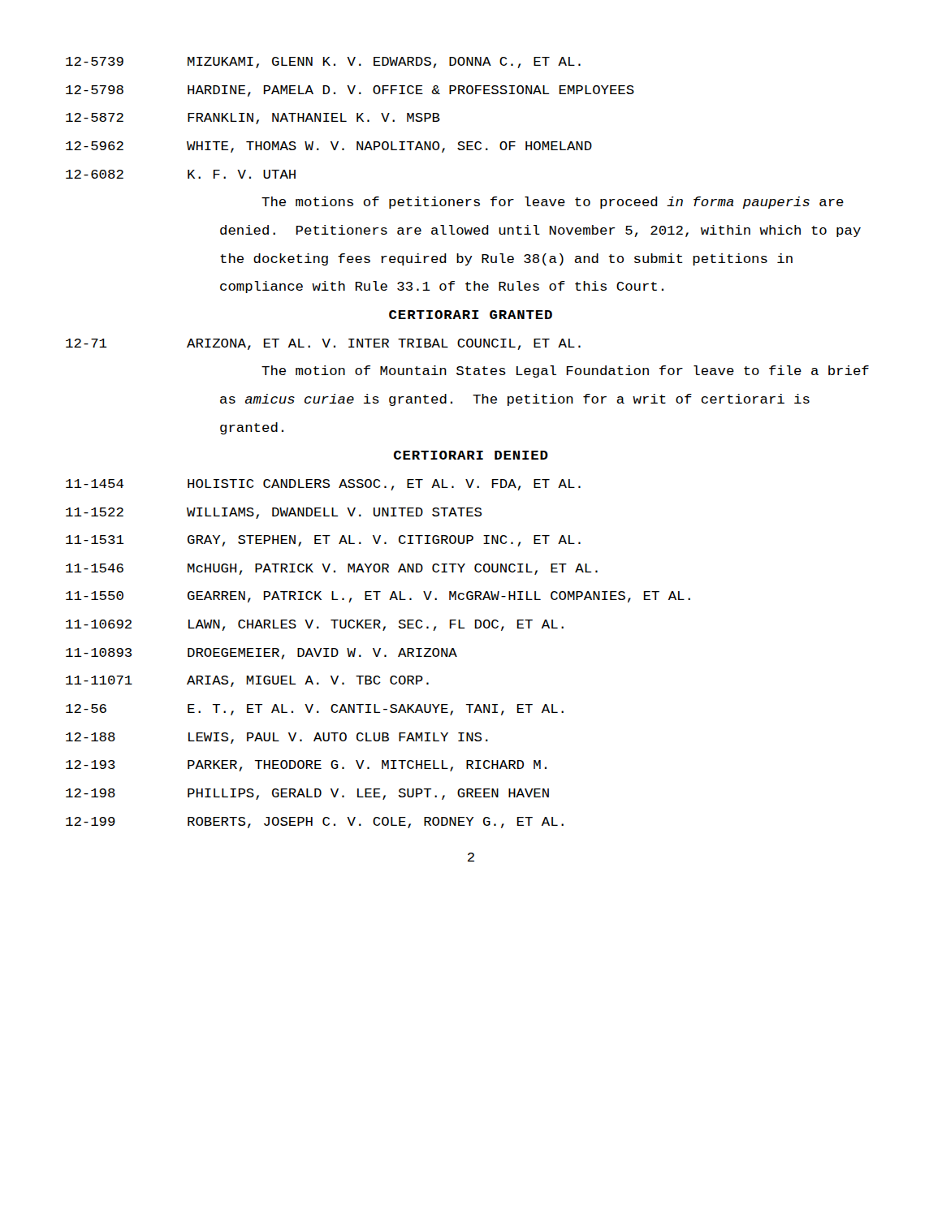12-5739
MIZUKAMI, GLENN K. V. EDWARDS, DONNA C., ET AL.
12-5798
HARDINE, PAMELA D. V. OFFICE & PROFESSIONAL EMPLOYEES
12-5872
FRANKLIN, NATHANIEL K. V. MSPB
12-5962
WHITE, THOMAS W. V. NAPOLITANO, SEC. OF HOMELAND
12-6082
K. F. V. UTAH
The motions of petitioners for leave to proceed in forma pauperis are denied. Petitioners are allowed until November 5, 2012, within which to pay the docketing fees required by Rule 38(a) and to submit petitions in compliance with Rule 33.1 of the Rules of this Court.
CERTIORARI GRANTED
12-71
ARIZONA, ET AL. V. INTER TRIBAL COUNCIL, ET AL.
The motion of Mountain States Legal Foundation for leave to file a brief as amicus curiae is granted. The petition for a writ of certiorari is granted.
CERTIORARI DENIED
11-1454
HOLISTIC CANDLERS ASSOC., ET AL. V. FDA, ET AL.
11-1522
WILLIAMS, DWANDELL V. UNITED STATES
11-1531
GRAY, STEPHEN, ET AL. V. CITIGROUP INC., ET AL.
11-1546
McHUGH, PATRICK V. MAYOR AND CITY COUNCIL, ET AL.
11-1550
GEARREN, PATRICK L., ET AL. V. McGRAW-HILL COMPANIES, ET AL.
11-10692
LAWN, CHARLES V. TUCKER, SEC., FL DOC, ET AL.
11-10893
DROEGEMEIER, DAVID W. V. ARIZONA
11-11071
ARIAS, MIGUEL A. V. TBC CORP.
12-56
E. T., ET AL. V. CANTIL-SAKAUYE, TANI, ET AL.
12-188
LEWIS, PAUL V. AUTO CLUB FAMILY INS.
12-193
PARKER, THEODORE G. V. MITCHELL, RICHARD M.
12-198
PHILLIPS, GERALD V. LEE, SUPT., GREEN HAVEN
12-199
ROBERTS, JOSEPH C. V. COLE, RODNEY G., ET AL.
2